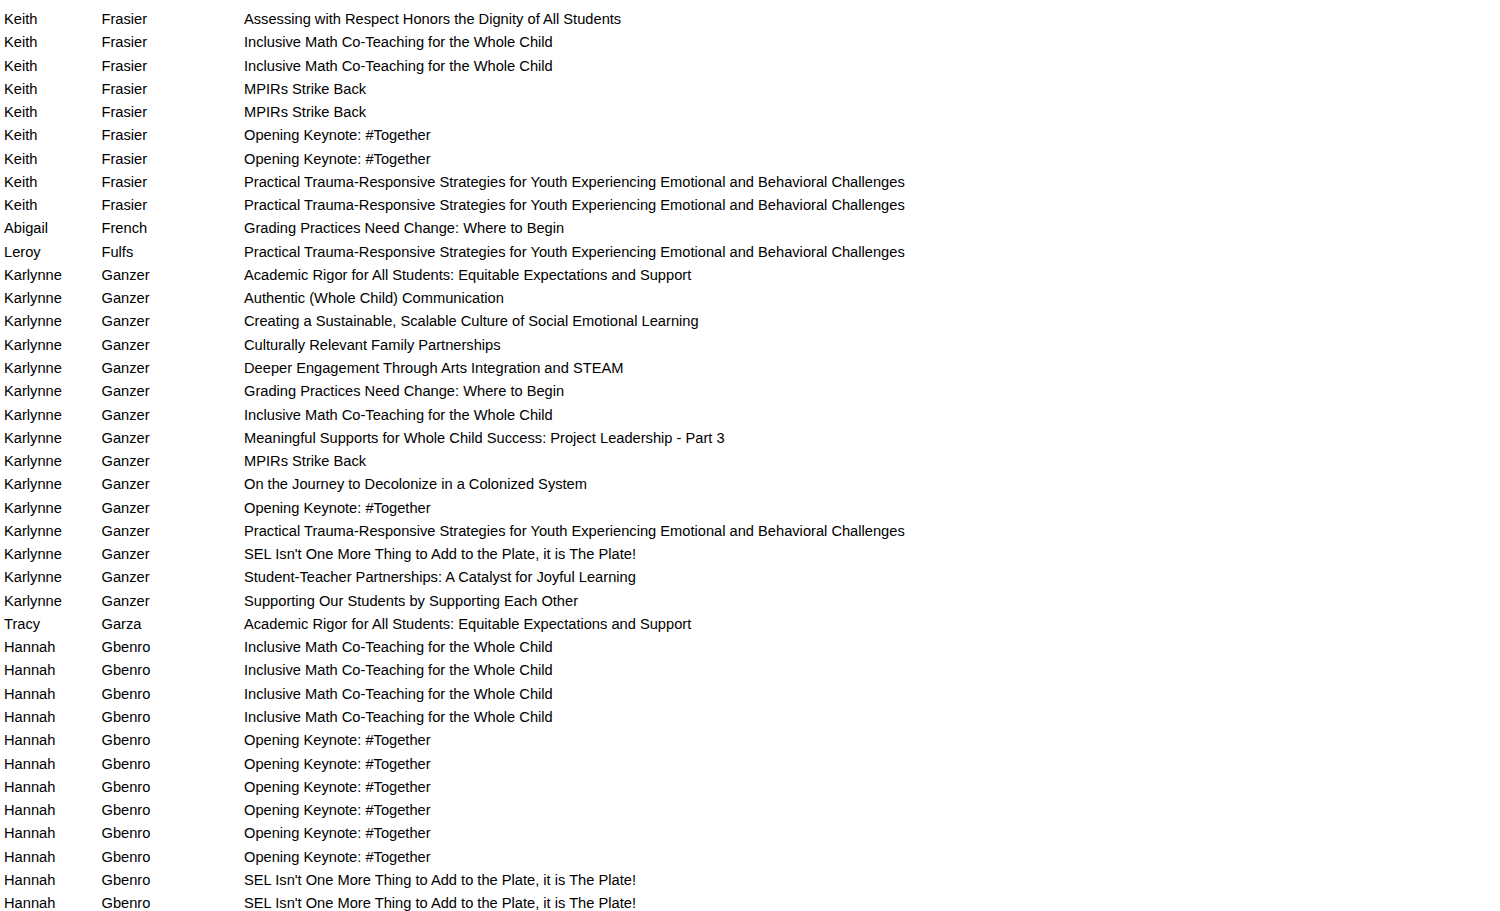| Keith | Frasier | Assessing with Respect Honors the Dignity of All Students |
| Keith | Frasier | Inclusive Math Co-Teaching for the Whole Child |
| Keith | Frasier | Inclusive Math Co-Teaching for the Whole Child |
| Keith | Frasier | MPIRs Strike Back |
| Keith | Frasier | MPIRs Strike Back |
| Keith | Frasier | Opening Keynote: #Together |
| Keith | Frasier | Opening Keynote: #Together |
| Keith | Frasier | Practical Trauma-Responsive Strategies for Youth Experiencing Emotional and Behavioral Challenges |
| Keith | Frasier | Practical Trauma-Responsive Strategies for Youth Experiencing Emotional and Behavioral Challenges |
| Abigail | French | Grading Practices Need Change: Where to Begin |
| Leroy | Fulfs | Practical Trauma-Responsive Strategies for Youth Experiencing Emotional and Behavioral Challenges |
| Karlynne | Ganzer | Academic Rigor for All Students: Equitable Expectations and Support |
| Karlynne | Ganzer | Authentic (Whole Child) Communication |
| Karlynne | Ganzer | Creating a Sustainable, Scalable Culture of Social Emotional Learning |
| Karlynne | Ganzer | Culturally Relevant Family Partnerships |
| Karlynne | Ganzer | Deeper Engagement Through Arts Integration and STEAM |
| Karlynne | Ganzer | Grading Practices Need Change: Where to Begin |
| Karlynne | Ganzer | Inclusive Math Co-Teaching for the Whole Child |
| Karlynne | Ganzer | Meaningful Supports for Whole Child Success: Project Leadership - Part 3 |
| Karlynne | Ganzer | MPIRs Strike Back |
| Karlynne | Ganzer | On the Journey to Decolonize in a Colonized System |
| Karlynne | Ganzer | Opening Keynote: #Together |
| Karlynne | Ganzer | Practical Trauma-Responsive Strategies for Youth Experiencing Emotional and Behavioral Challenges |
| Karlynne | Ganzer | SEL Isn't One More Thing to Add to the Plate, it is The Plate! |
| Karlynne | Ganzer | Student-Teacher Partnerships: A Catalyst for Joyful Learning |
| Karlynne | Ganzer | Supporting Our Students by Supporting Each Other |
| Tracy | Garza | Academic Rigor for All Students: Equitable Expectations and Support |
| Hannah | Gbenro | Inclusive Math Co-Teaching for the Whole Child |
| Hannah | Gbenro | Inclusive Math Co-Teaching for the Whole Child |
| Hannah | Gbenro | Inclusive Math Co-Teaching for the Whole Child |
| Hannah | Gbenro | Inclusive Math Co-Teaching for the Whole Child |
| Hannah | Gbenro | Opening Keynote: #Together |
| Hannah | Gbenro | Opening Keynote: #Together |
| Hannah | Gbenro | Opening Keynote: #Together |
| Hannah | Gbenro | Opening Keynote: #Together |
| Hannah | Gbenro | Opening Keynote: #Together |
| Hannah | Gbenro | Opening Keynote: #Together |
| Hannah | Gbenro | SEL Isn't One More Thing to Add to the Plate, it is The Plate! |
| Hannah | Gbenro | SEL Isn't One More Thing to Add to the Plate, it is The Plate! |